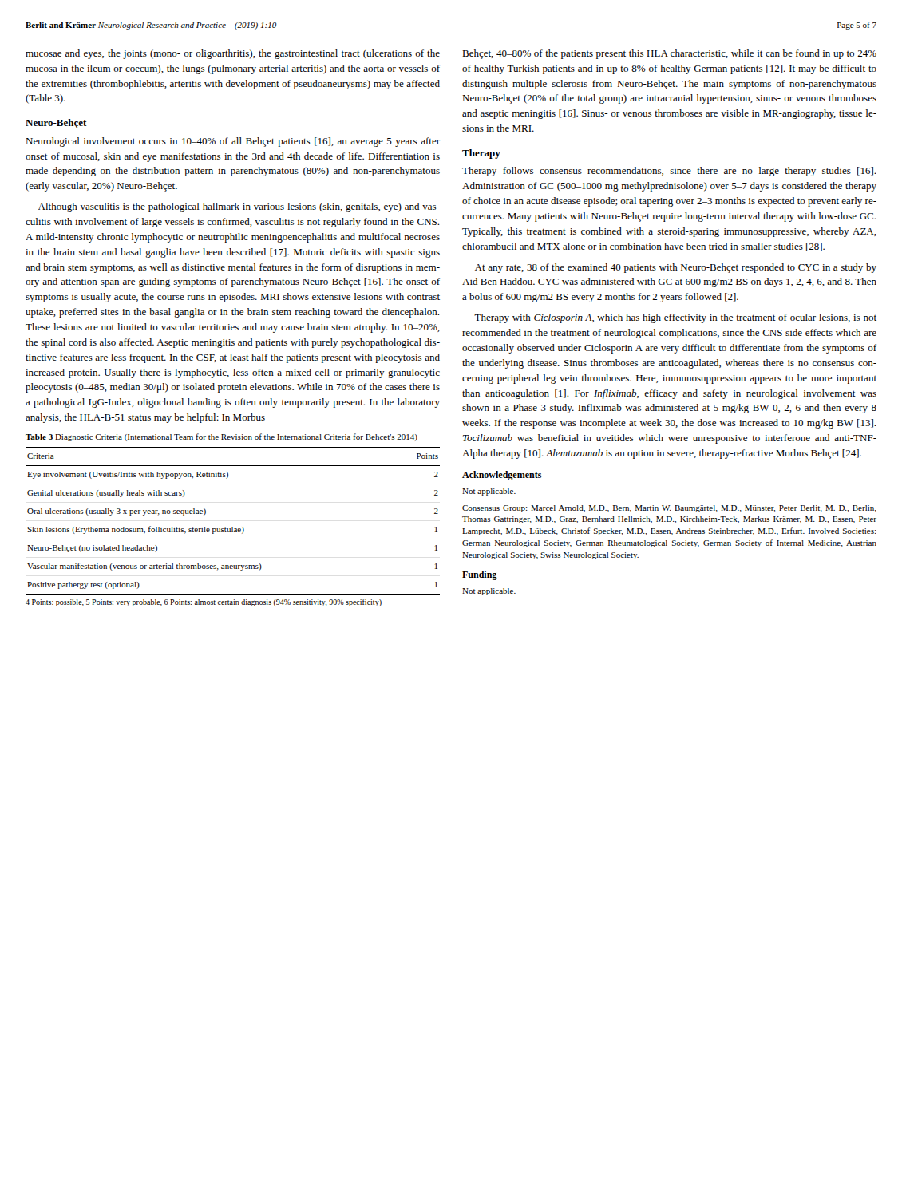Berlit and Krämer Neurological Research and Practice (2019) 1:10
Page 5 of 7
mucosae and eyes, the joints (mono- or oligoarthritis), the gastrointestinal tract (ulcerations of the mucosa in the ileum or coecum), the lungs (pulmonary arterial arteritis) and the aorta or vessels of the extremities (thrombophlebitis, arteritis with development of pseudoaneurysms) may be affected (Table 3).
Neuro-Behçet
Neurological involvement occurs in 10–40% of all Behçet patients [16], an average 5 years after onset of mucosal, skin and eye manifestations in the 3rd and 4th decade of life. Differentiation is made depending on the distribution pattern in parenchymatous (80%) and non-parenchymatous (early vascular, 20%) Neuro-Behçet.
Although vasculitis is the pathological hallmark in various lesions (skin, genitals, eye) and vasculitis with involvement of large vessels is confirmed, vasculitis is not regularly found in the CNS. A mild-intensity chronic lymphocytic or neutrophilic meningoencephalitis and multifocal necroses in the brain stem and basal ganglia have been described [17]. Motoric deficits with spastic signs and brain stem symptoms, as well as distinctive mental features in the form of disruptions in memory and attention span are guiding symptoms of parenchymatous Neuro-Behçet [16]. The onset of symptoms is usually acute, the course runs in episodes. MRI shows extensive lesions with contrast uptake, preferred sites in the basal ganglia or in the brain stem reaching toward the diencephalon. These lesions are not limited to vascular territories and may cause brain stem atrophy. In 10–20%, the spinal cord is also affected. Aseptic meningitis and patients with purely psychopathological distinctive features are less frequent. In the CSF, at least half the patients present with pleocytosis and increased protein. Usually there is lymphocytic, less often a mixed-cell or primarily granulocytic pleocytosis (0–485, median 30/μl) or isolated protein elevations. While in 70% of the cases there is a pathological IgG-Index, oligoclonal banding is often only temporarily present. In the laboratory analysis, the HLA-B-51 status may be helpful: In Morbus
Table 3 Diagnostic Criteria (International Team for the Revision of the International Criteria for Behcet's 2014)
| Criteria | Points |
| --- | --- |
| Eye involvement (Uveitis/Iritis with hypopyon, Retinitis) | 2 |
| Genital ulcerations (usually heals with scars) | 2 |
| Oral ulcerations (usually 3 x per year, no sequelae) | 2 |
| Skin lesions (Erythema nodosum, folliculitis, sterile pustulae) | 1 |
| Neuro-Behçet (no isolated headache) | 1 |
| Vascular manifestation (venous or arterial thromboses, aneurysms) | 1 |
| Positive pathergy test (optional) | 1 |
4 Points: possible, 5 Points: very probable, 6 Points: almost certain diagnosis (94% sensitivity, 90% specificity)
Behçet, 40–80% of the patients present this HLA characteristic, while it can be found in up to 24% of healthy Turkish patients and in up to 8% of healthy German patients [12]. It may be difficult to distinguish multiple sclerosis from Neuro-Behçet. The main symptoms of non-parenchymatous Neuro-Behçet (20% of the total group) are intracranial hypertension, sinus- or venous thromboses and aseptic meningitis [16]. Sinus- or venous thromboses are visible in MR-angiography, tissue lesions in the MRI.
Therapy
Therapy follows consensus recommendations, since there are no large therapy studies [16]. Administration of GC (500–1000 mg methylprednisolone) over 5–7 days is considered the therapy of choice in an acute disease episode; oral tapering over 2–3 months is expected to prevent early recurrences. Many patients with Neuro-Behçet require long-term interval therapy with low-dose GC. Typically, this treatment is combined with a steroid-sparing immunosuppressive, whereby AZA, chlorambucil and MTX alone or in combination have been tried in smaller studies [28].
At any rate, 38 of the examined 40 patients with Neuro-Behçet responded to CYC in a study by Aid Ben Haddou. CYC was administered with GC at 600 mg/m2 BS on days 1, 2, 4, 6, and 8. Then a bolus of 600 mg/m2 BS every 2 months for 2 years followed [2].
Therapy with Ciclosporin A, which has high effectivity in the treatment of ocular lesions, is not recommended in the treatment of neurological complications, since the CNS side effects which are occasionally observed under Ciclosporin A are very difficult to differentiate from the symptoms of the underlying disease. Sinus thromboses are anticoagulated, whereas there is no consensus concerning peripheral leg vein thromboses. Here, immunosuppression appears to be more important than anticoagulation [1]. For Infliximab, efficacy and safety in neurological involvement was shown in a Phase 3 study. Infliximab was administered at 5 mg/kg BW 0, 2, 6 and then every 8 weeks. If the response was incomplete at week 30, the dose was increased to 10 mg/kg BW [13]. Tocilizumab was beneficial in uveitides which were unresponsive to interferone and anti-TNF-Alpha therapy [10]. Alemtuzumab is an option in severe, therapy-refractive Morbus Behçet [24].
Acknowledgements
Not applicable.
Consensus Group: Marcel Arnold, M.D., Bern, Martin W. Baumgärtel, M.D., Münster, Peter Berlit, M. D., Berlin, Thomas Gattringer, M.D., Graz, Bernhard Hellmich, M.D., Kirchheim-Teck, Markus Krämer, M. D., Essen, Peter Lamprecht, M.D., Lübeck, Christof Specker, M.D., Essen, Andreas Steinbrecher, M.D., Erfurt. Involved Societies: German Neurological Society, German Rheumatological Society, German Society of Internal Medicine, Austrian Neurological Society, Swiss Neurological Society.
Funding
Not applicable.